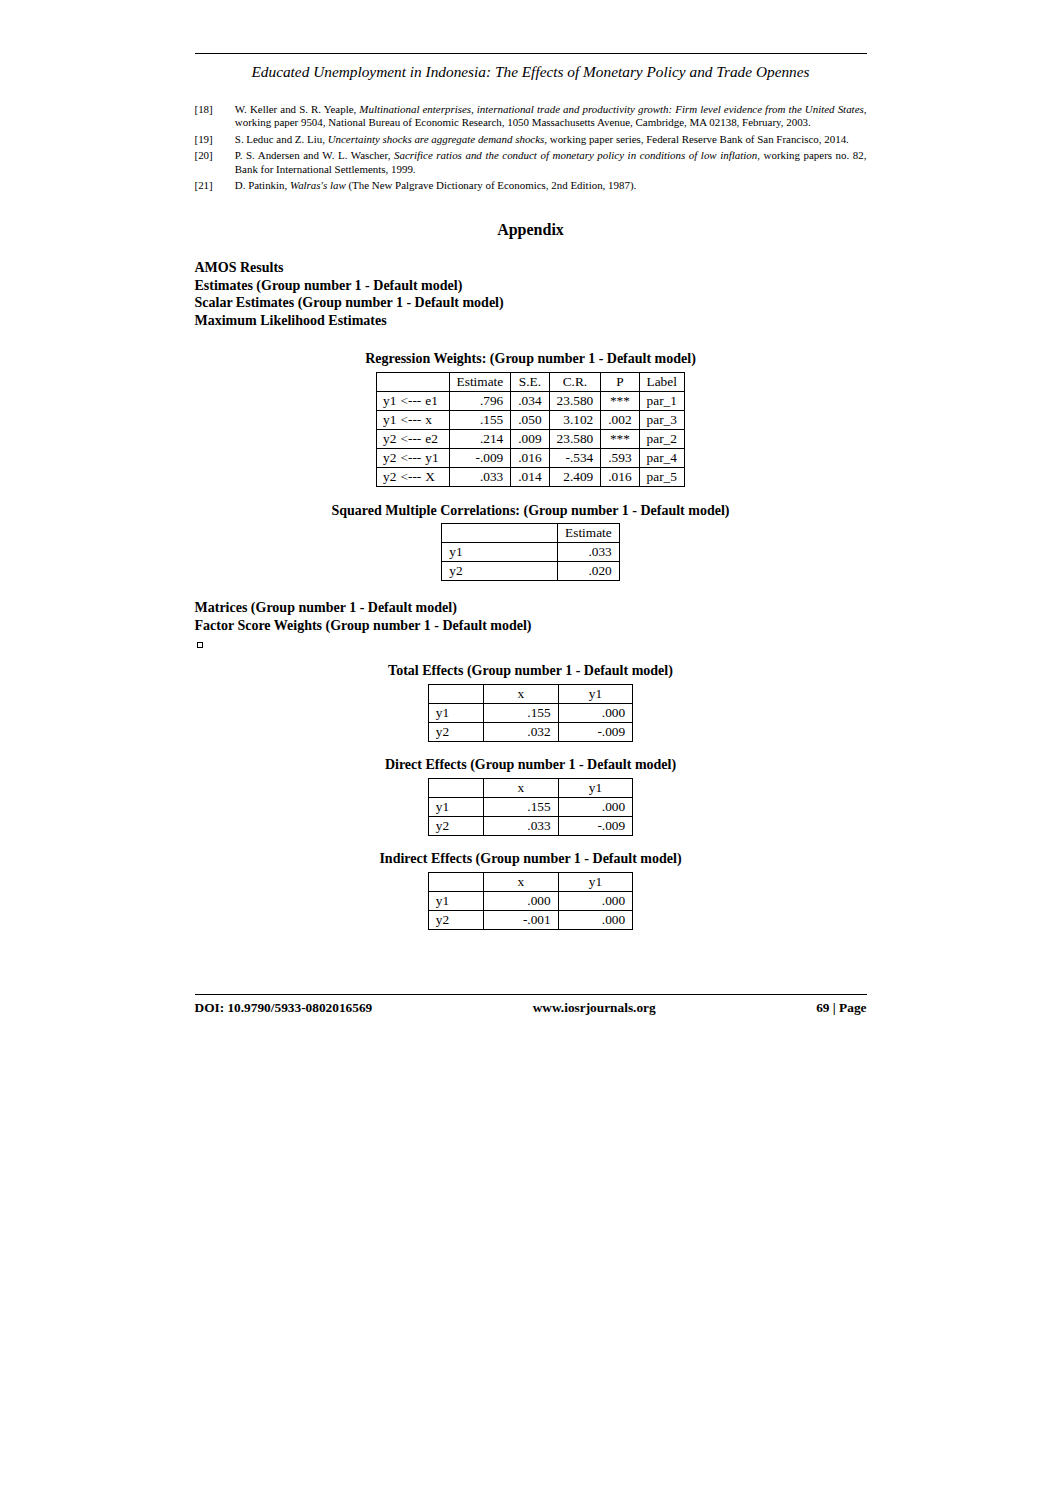Educated Unemployment in Indonesia: The Effects of Monetary Policy and Trade Opennes
[18] W. Keller and S. R. Yeaple, Multinational enterprises, international trade and productivity growth: Firm level evidence from the United States, working paper 9504, National Bureau of Economic Research, 1050 Massachusetts Avenue, Cambridge, MA 02138, February, 2003.
[19] S. Leduc and Z. Liu, Uncertainty shocks are aggregate demand shocks, working paper series, Federal Reserve Bank of San Francisco, 2014.
[20] P. S. Andersen and W. L. Wascher, Sacrifice ratios and the conduct of monetary policy in conditions of low inflation, working papers no. 82, Bank for International Settlements, 1999.
[21] D. Patinkin, Walras's law (The New Palgrave Dictionary of Economics, 2nd Edition, 1987).
Appendix
AMOS Results
Estimates (Group number 1 - Default model)
Scalar Estimates (Group number 1 - Default model)
Maximum Likelihood Estimates
Regression Weights: (Group number 1 - Default model)
| | | | Estimate | S.E. | C.R. | P | Label |
| --- | --- | --- | --- | --- | --- | --- | --- |
| y1 | <--- | e1 | .796 | .034 | 23.580 | *** | par_1 |
| y1 | <--- | x | .155 | .050 | 3.102 | .002 | par_3 |
| y2 | <--- | e2 | .214 | .009 | 23.580 | *** | par_2 |
| y2 | <--- | y1 | -.009 | .016 | -.534 | .593 | par_4 |
| y2 | <--- | X | .033 | .014 | 2.409 | .016 | par_5 |
Squared Multiple Correlations: (Group number 1 - Default model)
| | Estimate |
| --- | --- |
| y1 | .033 |
| y2 | .020 |
Matrices (Group number 1 - Default model)
Factor Score Weights (Group number 1 - Default model)
Total Effects (Group number 1 - Default model)
| | x | y1 |
| --- | --- | --- |
| y1 | .155 | .000 |
| y2 | .032 | -.009 |
Direct Effects (Group number 1 - Default model)
| | x | y1 |
| --- | --- | --- |
| y1 | .155 | .000 |
| y2 | .033 | -.009 |
Indirect Effects (Group number 1 - Default model)
| | x | y1 |
| --- | --- | --- |
| y1 | .000 | .000 |
| y2 | -.001 | .000 |
DOI: 10.9790/5933-0802016569
www.iosrjournals.org
69 | Page